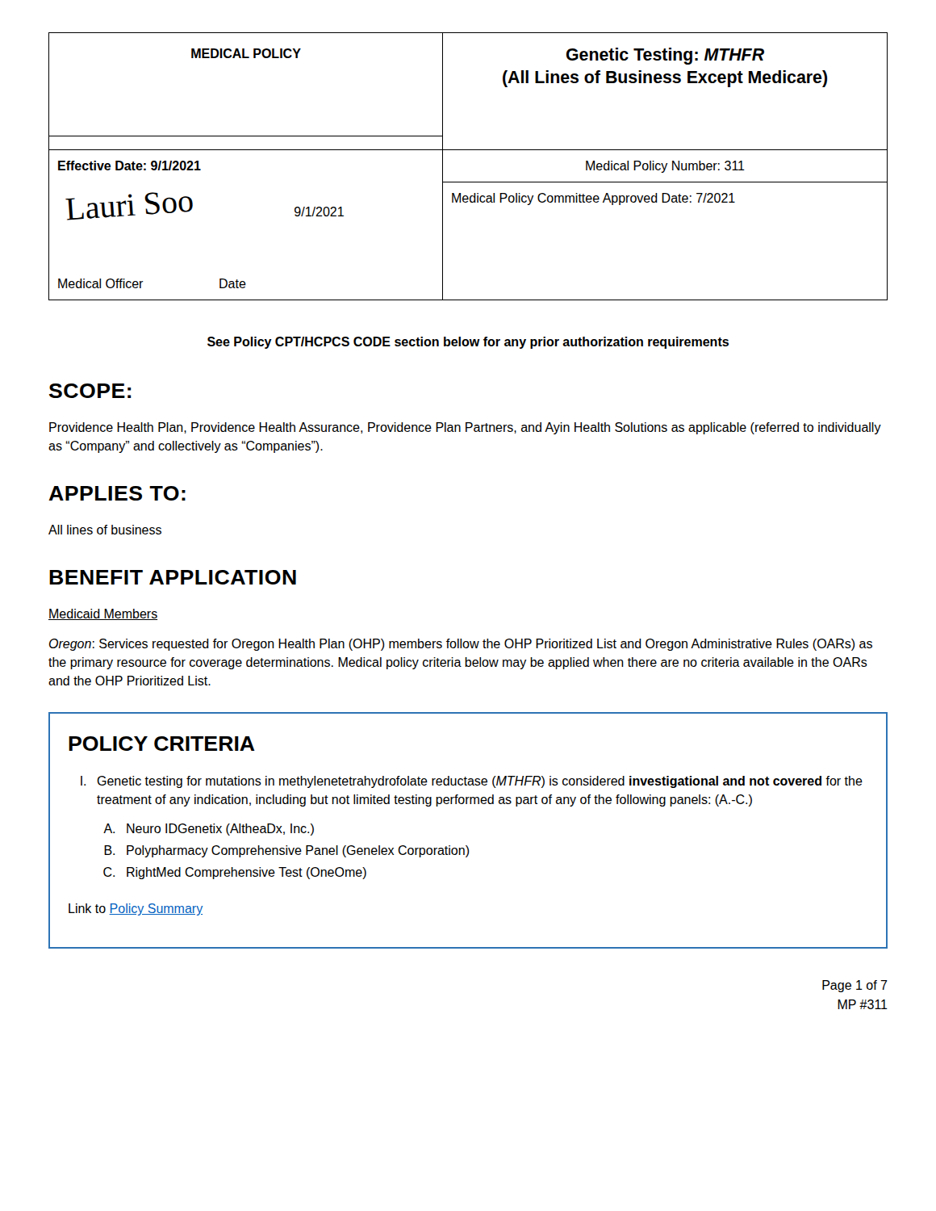| MEDICAL POLICY | Genetic Testing: MTHFR (All Lines of Business Except Medicare) |
| Effective Date: 9/1/2021 | Medical Policy Number: 311 |
| Lauri Soo 9/1/2021 | Medical Policy Committee Approved Date: 7/2021 |
| Medical Officer Date |
See Policy CPT/HCPCS CODE section below for any prior authorization requirements
SCOPE:
Providence Health Plan, Providence Health Assurance, Providence Plan Partners, and Ayin Health Solutions as applicable (referred to individually as “Company” and collectively as “Companies”).
APPLIES TO:
All lines of business
BENEFIT APPLICATION
Medicaid Members
Oregon: Services requested for Oregon Health Plan (OHP) members follow the OHP Prioritized List and Oregon Administrative Rules (OARs) as the primary resource for coverage determinations. Medical policy criteria below may be applied when there are no criteria available in the OARs and the OHP Prioritized List.
POLICY CRITERIA
Genetic testing for mutations in methylenetetrahydrofolate reductase (MTHFR) is considered investigational and not covered for the treatment of any indication, including but not limited testing performed as part of any of the following panels: (A.-C.)
Neuro IDGenetix (AltheaDx, Inc.)
Polypharmacy Comprehensive Panel (Genelex Corporation)
RightMed Comprehensive Test (OneOme)
Link to Policy Summary
Page 1 of 7
MP #311